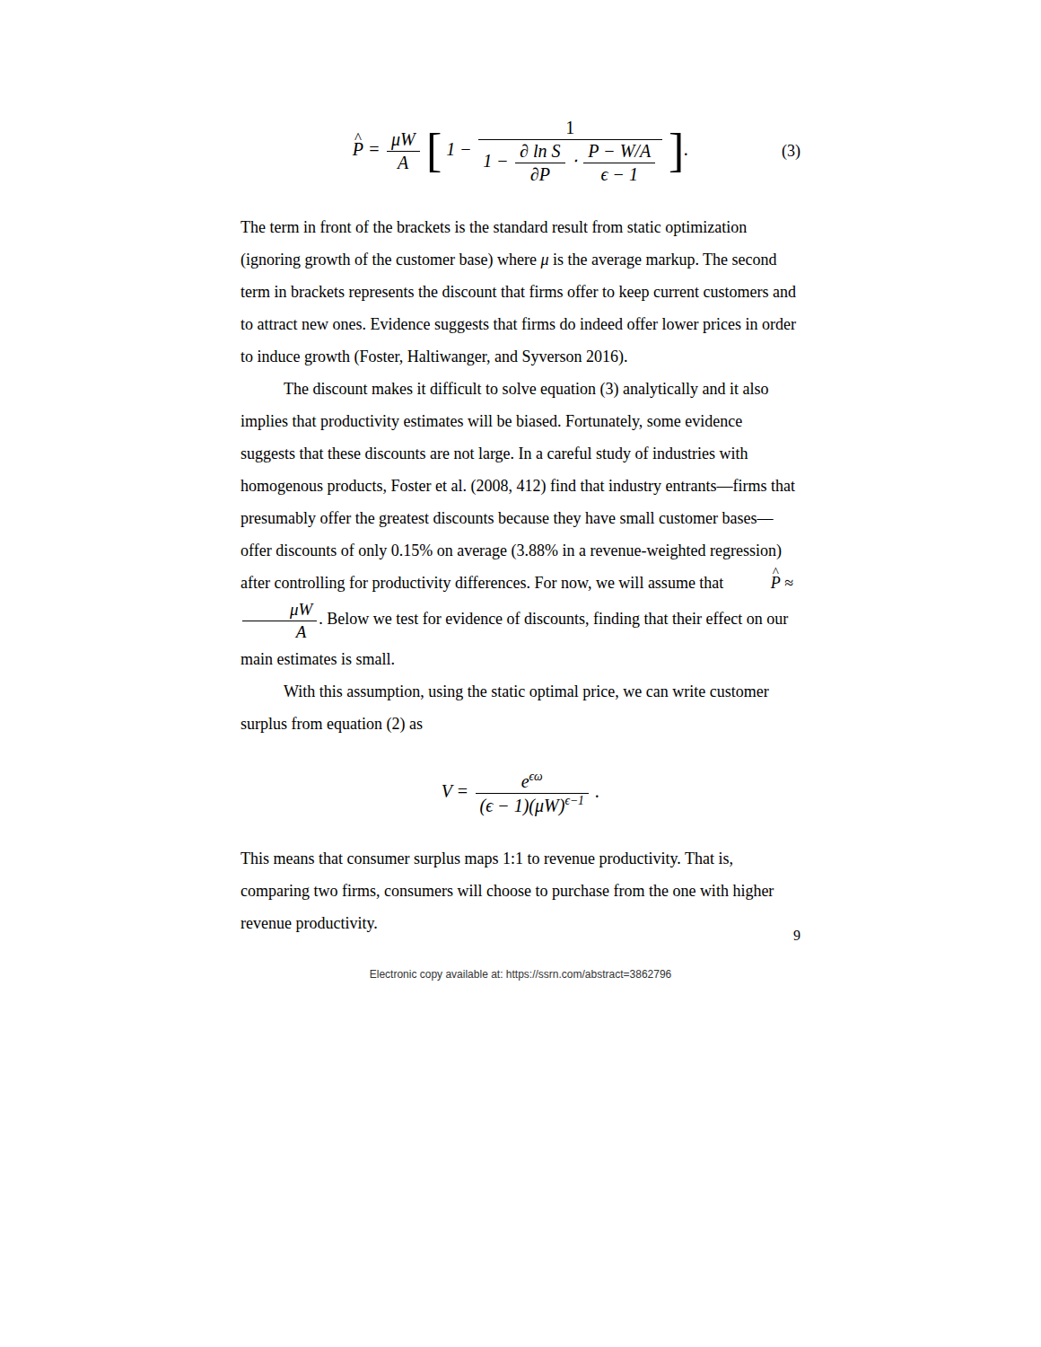P = μW A [ 1 − 1 1 − ∂ ln S ∂P ⋅ P − W/A ϵ − 1 ].
(3)
The term in front of the brackets is the standard result from static optimization (ignoring growth of the customer base) where μ is the average markup. The second term in brackets represents the discount that firms offer to keep current customers and to attract new ones. Evidence suggests that firms do indeed offer lower prices in order to induce growth (Foster, Haltiwanger, and Syverson 2016).
The discount makes it difficult to solve equation (3) analytically and it also implies that productivity estimates will be biased. Fortunately, some evidence suggests that these discounts are not large. In a careful study of industries with homogenous products, Foster et al. (2008, 412) find that industry entrants—firms that presumably offer the greatest discounts because they have small customer bases—offer discounts of only 0.15% on average (3.88% in a revenue-weighted regression) after controlling for productivity differences. For now, we will assume that P ≈ μW A. Below we test for evidence of discounts, finding that their effect on our main estimates is small.
With this assumption, using the static optimal price, we can write customer surplus from equation (2) as
V = eϵω (ϵ − 1)(μW)ϵ−1 .
This means that consumer surplus maps 1:1 to revenue productivity. That is, comparing two firms, consumers will choose to purchase from the one with higher revenue productivity.
9
Electronic copy available at: https://ssrn.com/abstract=3862796